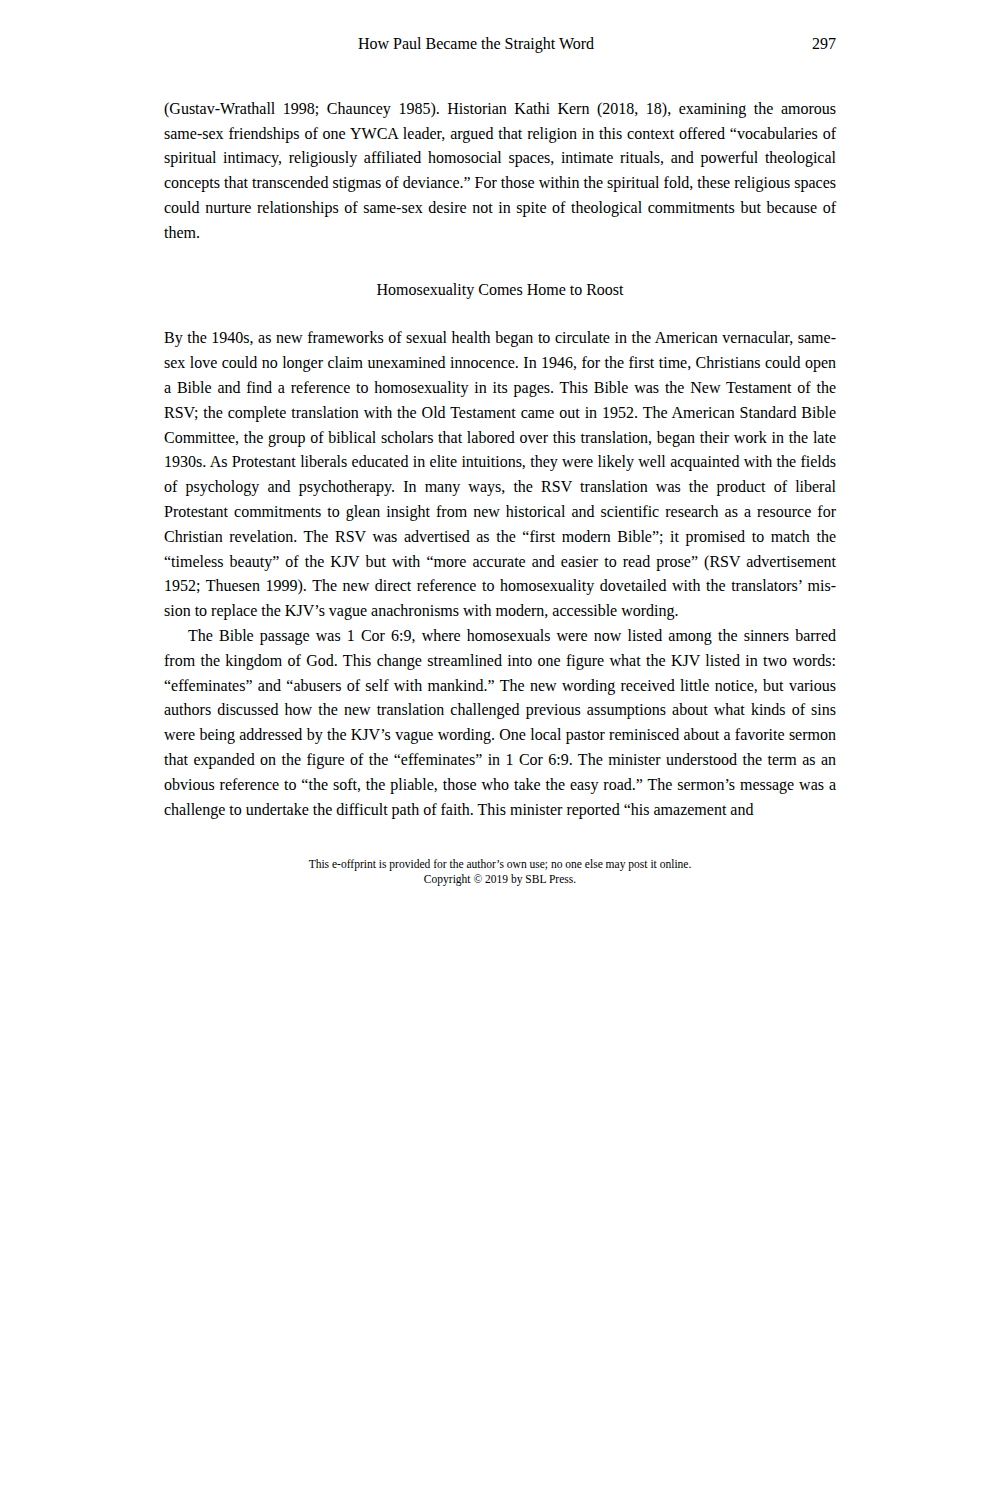How Paul Became the Straight Word 297
(Gustav-Wrathall 1998; Chauncey 1985). Historian Kathi Kern (2018, 18), examining the amorous same-sex friendships of one YWCA leader, argued that religion in this context offered “vocabularies of spiritual intimacy, religiously affiliated homosocial spaces, intimate rituals, and powerful theological concepts that transcended stigmas of deviance.” For those within the spiritual fold, these religious spaces could nurture relationships of same-sex desire not in spite of theological commitments but because of them.
Homosexuality Comes Home to Roost
By the 1940s, as new frameworks of sexual health began to circulate in the American vernacular, same-sex love could no longer claim unexamined innocence. In 1946, for the first time, Christians could open a Bible and find a reference to homosexuality in its pages. This Bible was the New Testament of the RSV; the complete translation with the Old Testament came out in 1952. The American Standard Bible Committee, the group of biblical scholars that labored over this translation, began their work in the late 1930s. As Protestant liberals educated in elite intuitions, they were likely well acquainted with the fields of psychology and psychotherapy. In many ways, the RSV translation was the product of liberal Protestant commitments to glean insight from new historical and scientific research as a resource for Christian revelation. The RSV was advertised as the “first modern Bible”; it promised to match the “timeless beauty” of the KJV but with “more accurate and easier to read prose” (RSV advertisement 1952; Thuesen 1999). The new direct reference to homosexuality dovetailed with the translators’ mission to replace the KJV’s vague anachronisms with modern, accessible wording.
The Bible passage was 1 Cor 6:9, where homosexuals were now listed among the sinners barred from the kingdom of God. This change streamlined into one figure what the KJV listed in two words: “effeminates” and “abusers of self with mankind.” The new wording received little notice, but various authors discussed how the new translation challenged previous assumptions about what kinds of sins were being addressed by the KJV’s vague wording. One local pastor reminisced about a favorite sermon that expanded on the figure of the “effeminates” in 1 Cor 6:9. The minister understood the term as an obvious reference to “the soft, the pliable, those who take the easy road.” The sermon’s message was a challenge to undertake the difficult path of faith. This minister reported “his amazement and
This e-offprint is provided for the author’s own use; no one else may post it online.
Copyright © 2019 by SBL Press.